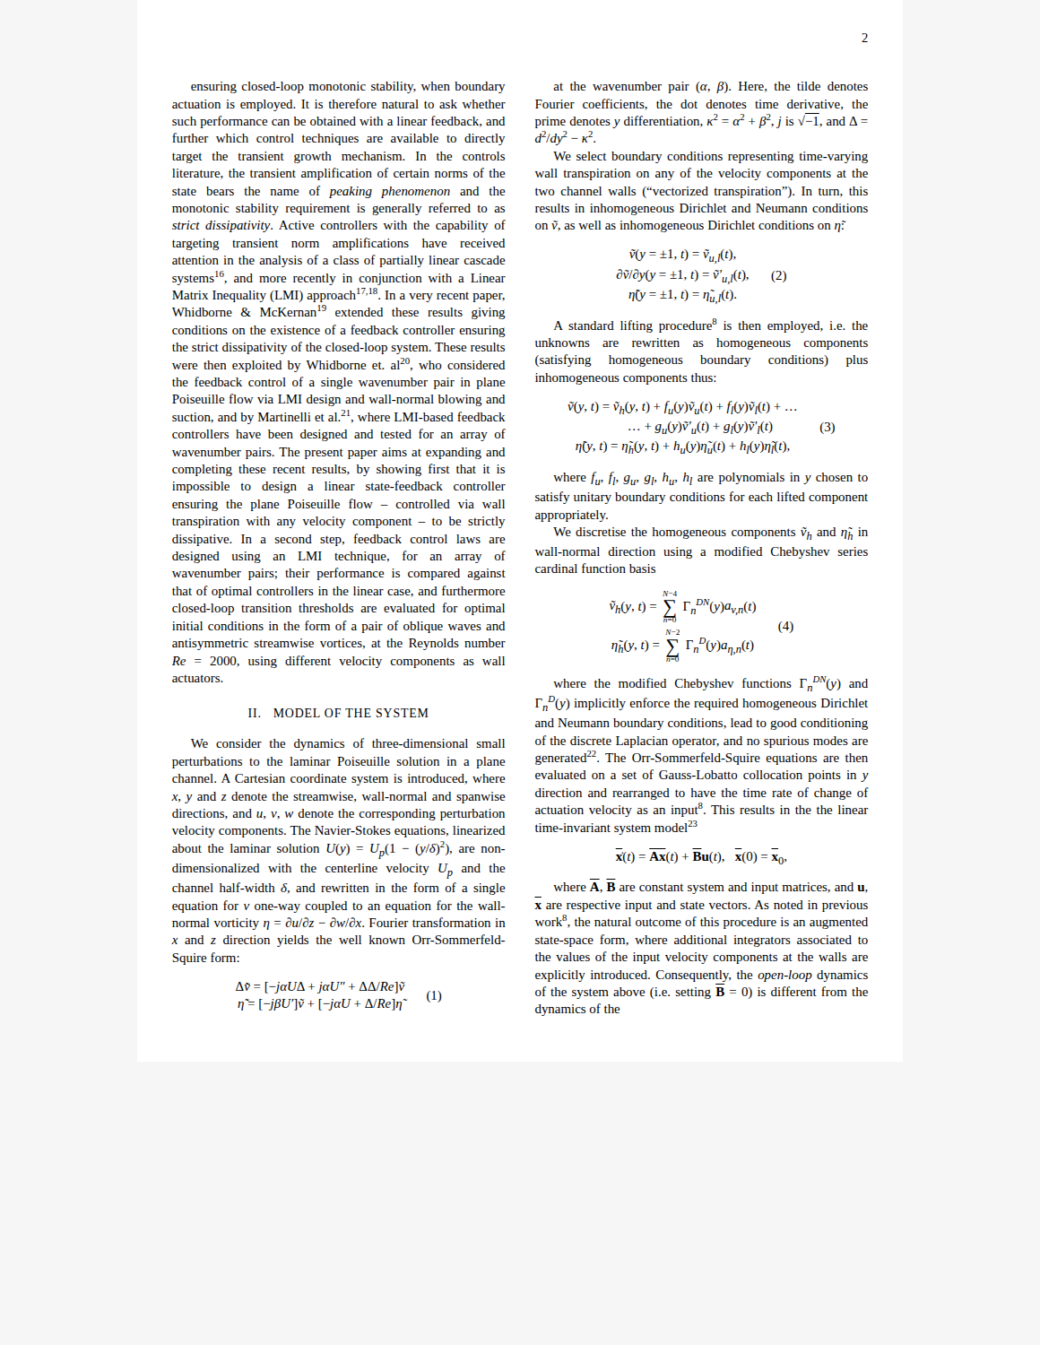2
ensuring closed-loop monotonic stability, when boundary actuation is employed. It is therefore natural to ask whether such performance can be obtained with a linear feedback, and further which control techniques are available to directly target the transient growth mechanism. In the controls literature, the transient amplification of certain norms of the state bears the name of peaking phenomenon and the monotonic stability requirement is generally referred to as strict dissipativity. Active controllers with the capability of targeting transient norm amplifications have received attention in the analysis of a class of partially linear cascade systems16, and more recently in conjunction with a Linear Matrix Inequality (LMI) approach17,18. In a very recent paper, Whidborne & McKernan19 extended these results giving conditions on the existence of a feedback controller ensuring the strict dissipativity of the closed-loop system. These results were then exploited by Whidborne et. al20, who considered the feedback control of a single wavenumber pair in plane Poiseuille flow via LMI design and wall-normal blowing and suction, and by Martinelli et al.21, where LMI-based feedback controllers have been designed and tested for an array of wavenumber pairs. The present paper aims at expanding and completing these recent results, by showing first that it is impossible to design a linear state-feedback controller ensuring the plane Poiseuille flow – controlled via wall transpiration with any velocity component – to be strictly dissipative. In a second step, feedback control laws are designed using an LMI technique, for an array of wavenumber pairs; their performance is compared against that of optimal controllers in the linear case, and furthermore closed-loop transition thresholds are evaluated for optimal initial conditions in the form of a pair of oblique waves and antisymmetric streamwise vortices, at the Reynolds number Re = 2000, using different velocity components as wall actuators.
II. Model of the system
We consider the dynamics of three-dimensional small perturbations to the laminar Poiseuille solution in a plane channel. A Cartesian coordinate system is introduced, where x, y and z denote the streamwise, wall-normal and spanwise directions, and u, v, w denote the corresponding perturbation velocity components. The Navier-Stokes equations, linearized about the laminar solution U(y) = Up(1 − (y/δ)2), are non-dimensionalized with the centerline velocity Up and the channel half-width δ, and rewritten in the form of a single equation for v one-way coupled to an equation for the wall-normal vorticity η = ∂u/∂z − ∂w/∂x. Fourier transformation in x and z direction yields the well known Orr-Sommerfeld-Squire form:
Δv̇̃ = [−jαUΔ + jαU″ + ΔΔ/Re]ṽ η̇̃ = [−jβU′]ṽ + [−jαU + Δ/Re]η̃
(1)
at the wavenumber pair (α, β). Here, the tilde denotes Fourier coefficients, the dot denotes time derivative, the prime denotes y differentiation, κ2 = α2 + β2, j is √−1, and Δ = d2/dy2 − κ2.
We select boundary conditions representing time-varying wall transpiration on any of the velocity components at the two channel walls (“vectorized transpiration”). In turn, this results in inhomogeneous Dirichlet and Neumann conditions on ṽ, as well as inhomogeneous Dirichlet conditions on η̃:
ṽ(y = ±1, t) = ṽu,l(t), ∂ṽ/∂y(y = ±1, t) = ṽ′u,l(t), η̃(y = ±1, t) = η̃u,l(t).
(2)
A standard lifting procedure8 is then employed, i.e. the unknowns are rewritten as homogeneous components (satisfying homogeneous boundary conditions) plus inhomogeneous components thus:
ṽ(y, t) = ṽh(y, t) + fu(y)ṽu(t) + fl(y)ṽl(t) + … … + gu(y)ṽ′u(t) + gl(y)ṽ′l(t) η̃(y, t) = η̃h(y, t) + hu(y)η̃u(t) + hl(y)η̃l(t),
(3)
where fu, fl, gu, gl, hu, hl are polynomials in y chosen to satisfy unitary boundary conditions for each lifted component appropriately.
We discretise the homogeneous components ṽh and η̃h in wall-normal direction using a modified Chebyshev series cardinal function basis
ṽh(y, t) = N−4∑n=0 ΓnDN(y)av,n(t) η̃h(y, t) = N−2∑n=0 ΓnD(y)aη,n(t)
(4)
where the modified Chebyshev functions ΓnDN(y) and ΓnD(y) implicitly enforce the required homogeneous Dirichlet and Neumann boundary conditions, lead to good conditioning of the discrete Laplacian operator, and no spurious modes are generated22. The Orr-Sommerfeld-Squire equations are then evaluated on a set of Gauss-Lobatto collocation points in y direction and rearranged to have the time rate of change of actuation velocity as an input8. This results in the the linear time-invariant system model23
ẋ(t) = Ax(t) + Bu(t), x(0) = x0,
where A, B are constant system and input matrices, and u, x are respective input and state vectors. As noted in previous work8, the natural outcome of this procedure is an augmented state-space form, where additional integrators associated to the values of the input velocity components at the walls are explicitly introduced. Consequently, the open-loop dynamics of the system above (i.e. setting B = 0) is different from the dynamics of the